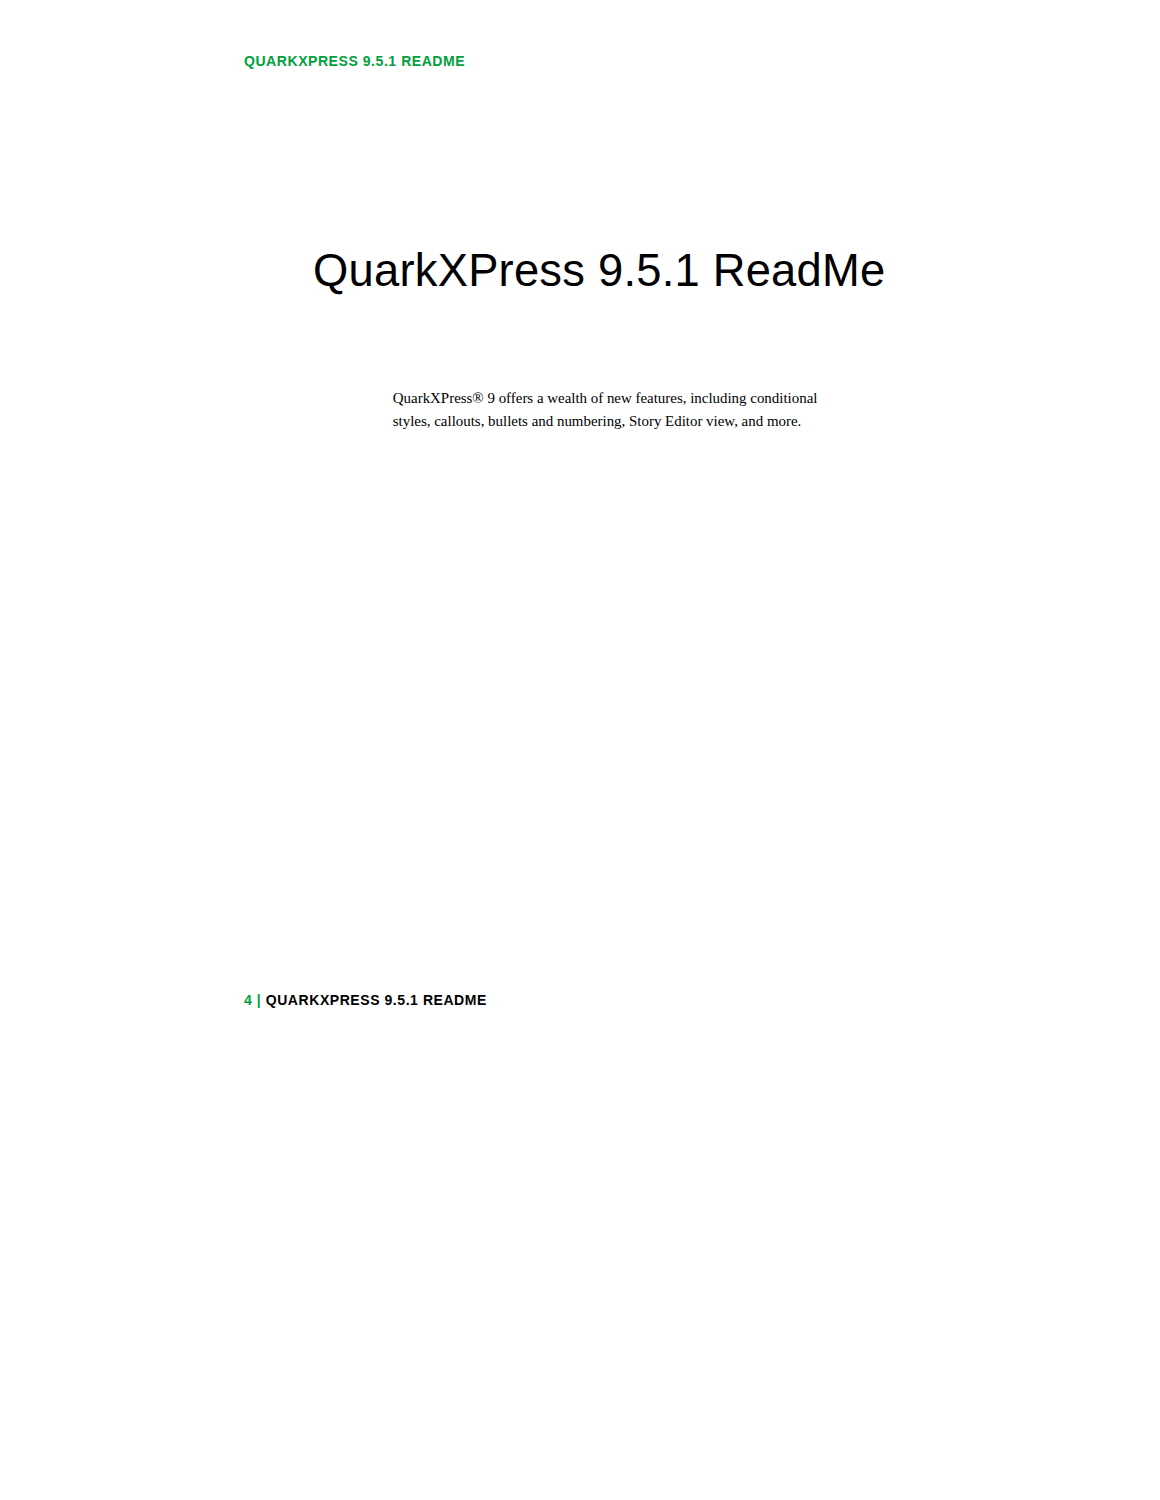QUARKXPRESS 9.5.1 README
QuarkXPress 9.5.1 ReadMe
QuarkXPress® 9 offers a wealth of new features, including conditional styles, callouts, bullets and numbering, Story Editor view, and more.
4 | QUARKXPRESS 9.5.1 README